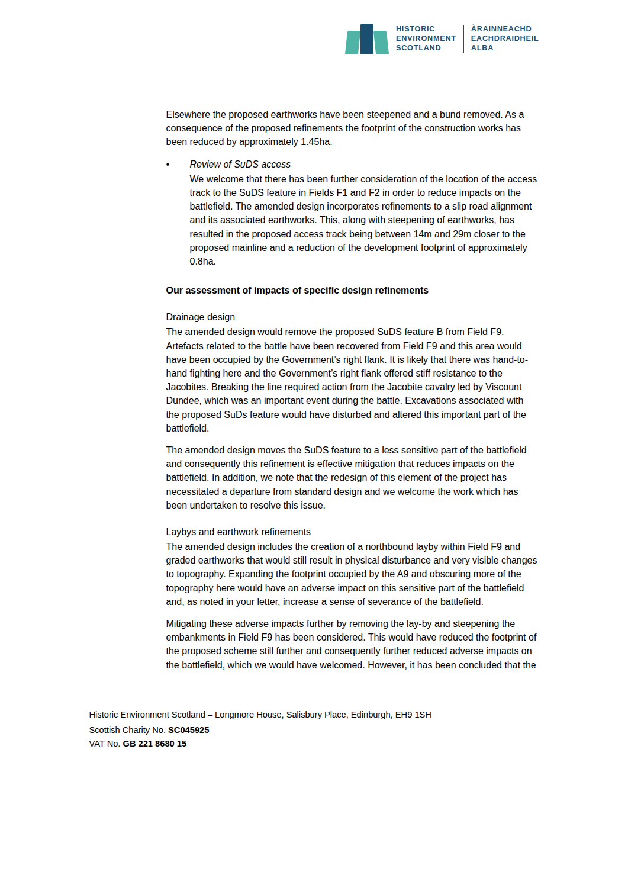Historic
Environment
Scotland
Àrainneachd
Eachdraidheil
Alba
Elsewhere the proposed earthworks have been steepened and a bund removed. As a consequence of the proposed refinements the footprint of the construction works has been reduced by approximately 1.45ha.
•
Review of SuDS access We welcome that there has been further consideration of the location of the access track to the SuDS feature in Fields F1 and F2 in order to reduce impacts on the battlefield. The amended design incorporates refinements to a slip road alignment and its associated earthworks. This, along with steepening of earthworks, has resulted in the proposed access track being between 14m and 29m closer to the proposed mainline and a reduction of the development footprint of approximately 0.8ha.
Our assessment of impacts of specific design refinements
Drainage design
The amended design would remove the proposed SuDS feature B from Field F9. Artefacts related to the battle have been recovered from Field F9 and this area would have been occupied by the Government’s right flank. It is likely that there was hand-to-hand fighting here and the Government’s right flank offered stiff resistance to the Jacobites. Breaking the line required action from the Jacobite cavalry led by Viscount Dundee, which was an important event during the battle. Excavations associated with the proposed SuDs feature would have disturbed and altered this important part of the battlefield.
The amended design moves the SuDS feature to a less sensitive part of the battlefield and consequently this refinement is effective mitigation that reduces impacts on the battlefield. In addition, we note that the redesign of this element of the project has necessitated a departure from standard design and we welcome the work which has been undertaken to resolve this issue.
Laybys and earthwork refinements
The amended design includes the creation of a northbound layby within Field F9 and graded earthworks that would still result in physical disturbance and very visible changes to topography. Expanding the footprint occupied by the A9 and obscuring more of the topography here would have an adverse impact on this sensitive part of the battlefield and, as noted in your letter, increase a sense of severance of the battlefield.
Mitigating these adverse impacts further by removing the lay-by and steepening the embankments in Field F9 has been considered. This would have reduced the footprint of the proposed scheme still further and consequently further reduced adverse impacts on the battlefield, which we would have welcomed. However, it has been concluded that the
Historic Environment Scotland – Longmore House, Salisbury Place, Edinburgh, EH9 1SH
Scottish Charity No. SC045925
VAT No. GB 221 8680 15